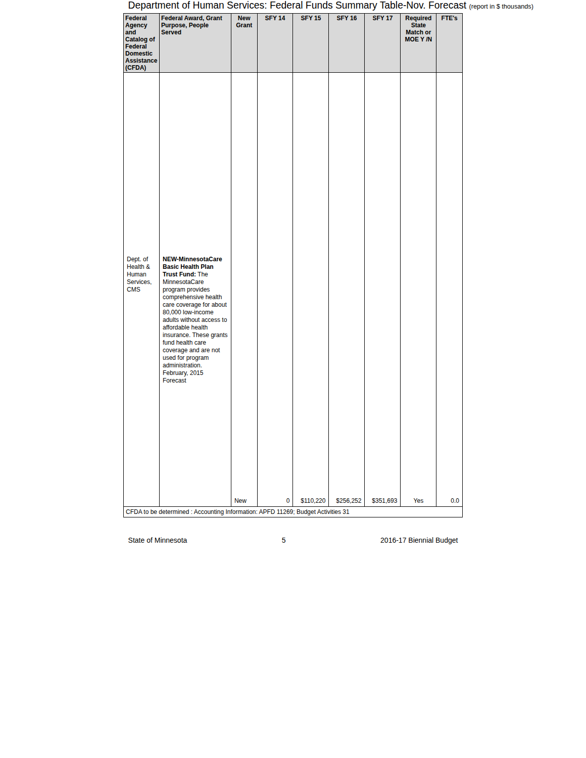Department of Human Services: Federal Funds Summary Table-Nov. Forecast (report in $ thousands)
| Federal Agency and Catalog of Federal Domestic Assistance (CFDA) | Federal Award, Grant Purpose, People Served | New Grant | SFY 14 | SFY 15 | SFY 16 | SFY 17 | Required State Match or MOE Y /N | FTE's |
| --- | --- | --- | --- | --- | --- | --- | --- | --- |
| Dept. of Health & Human Services, CMS | NEW-MinnesotaCare Basic Health Plan Trust Fund: The MinnesotaCare program provides comprehensive health care coverage for about 80,000 low-income adults without access to affordable health insurance. These grants fund health care coverage and are not used for program administration. February, 2015 Forecast | New | 0 | $110,220 | $256,252 | $351,693 | Yes | 0.0 |
| CFDA to be determined : Accounting Information: APFD 11269; Budget Activities 31 |
State of Minnesota
5
2016-17 Biennial Budget